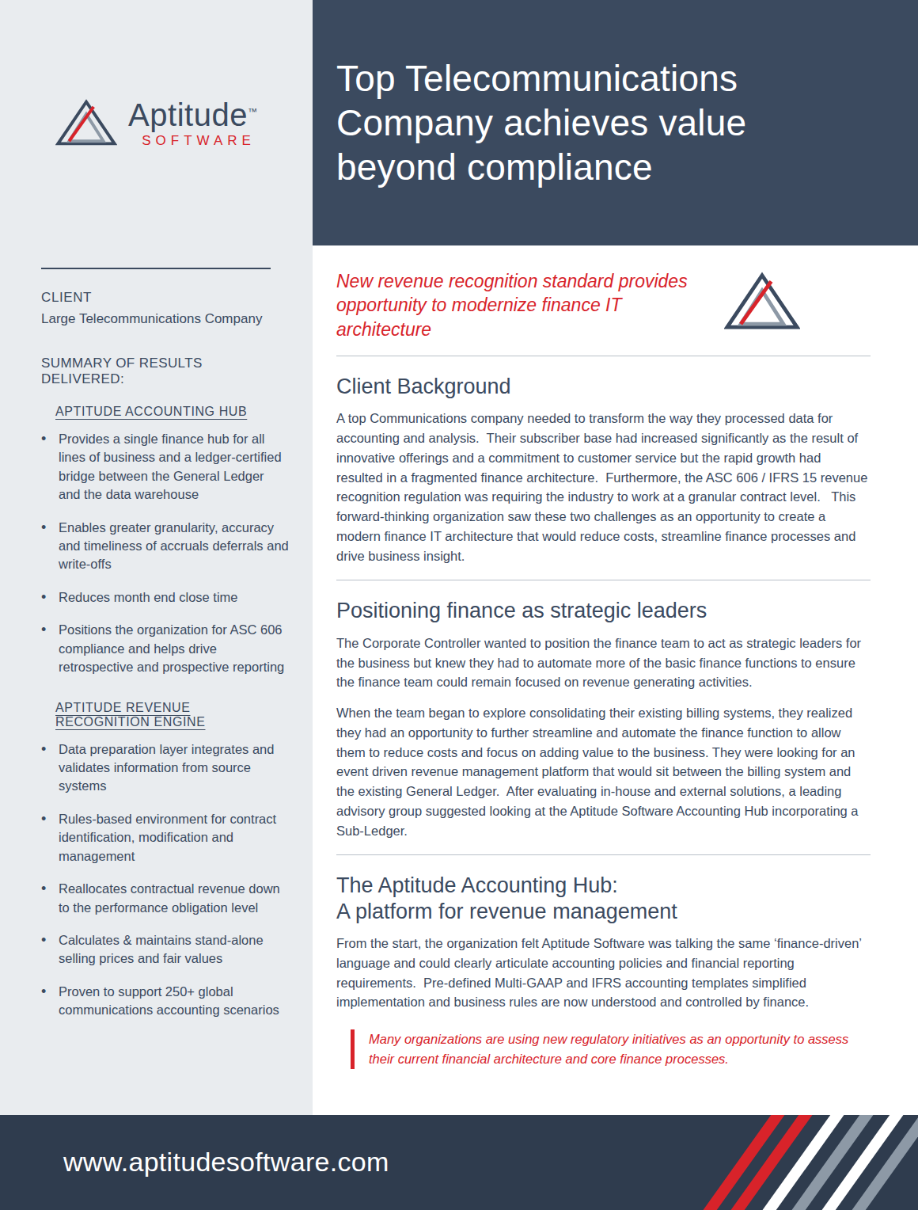Aptitude™
SOFTWARE
Top Telecommunications
Company achieves value
beyond compliance
CLIENT
Large Telecommunications Company
SUMMARY OF RESULTS DELIVERED:
APTITUDE ACCOUNTING HUB
Provides a single finance hub for all lines of business and a ledger-certified bridge between the General Ledger and the data warehouse
Enables greater granularity, accuracy and timeliness of accruals deferrals and write-offs
Reduces month end close time
Positions the organization for ASC 606 compliance and helps drive retrospective and prospective reporting
APTITUDE REVENUE
RECOGNITION ENGINE
Data preparation layer integrates and validates information from source systems
Rules-based environment for contract identification, modification and management
Reallocates contractual revenue down to the performance obligation level
Calculates & maintains stand-alone selling prices and fair values
Proven to support 250+ global communications accounting scenarios
New revenue recognition standard provides opportunity to modernize finance IT architecture
Client Background
A top Communications company needed to transform the way they processed data for accounting and analysis. Their subscriber base had increased significantly as the result of innovative offerings and a commitment to customer service but the rapid growth had resulted in a fragmented finance architecture. Furthermore, the ASC 606 / IFRS 15 revenue recognition regulation was requiring the industry to work at a granular contract level. This forward-thinking organization saw these two challenges as an opportunity to create a modern finance IT architecture that would reduce costs, streamline finance processes and drive business insight.
Positioning finance as strategic leaders
The Corporate Controller wanted to position the finance team to act as strategic leaders for the business but knew they had to automate more of the basic finance functions to ensure the finance team could remain focused on revenue generating activities.
When the team began to explore consolidating their existing billing systems, they realized they had an opportunity to further streamline and automate the finance function to allow them to reduce costs and focus on adding value to the business. They were looking for an event driven revenue management platform that would sit between the billing system and the existing General Ledger. After evaluating in-house and external solutions, a leading advisory group suggested looking at the Aptitude Software Accounting Hub incorporating a Sub-Ledger.
The Aptitude Accounting Hub:
A platform for revenue management
From the start, the organization felt Aptitude Software was talking the same ‘finance-driven’ language and could clearly articulate accounting policies and financial reporting requirements. Pre-defined Multi-GAAP and IFRS accounting templates simplified implementation and business rules are now understood and controlled by finance.
Many organizations are using new regulatory initiatives as an opportunity to assess their current financial architecture and core finance processes.
www.aptitudesoftware.com